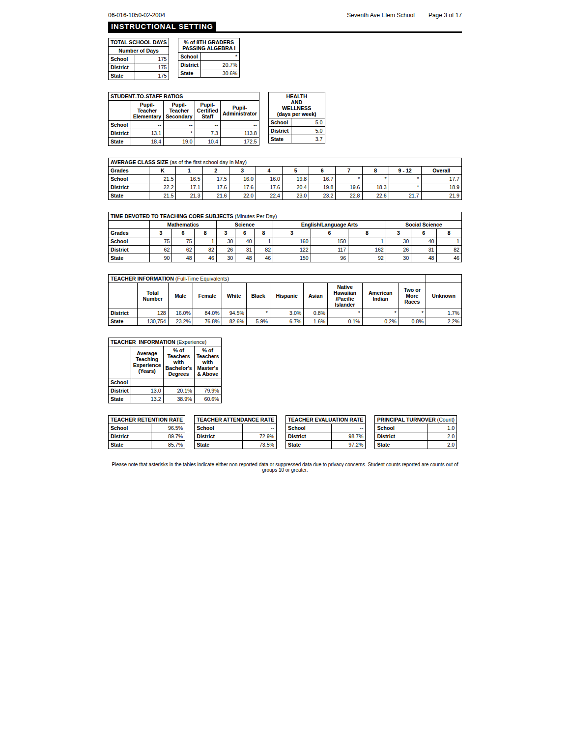06-016-1050-02-2004
Seventh Ave Elem SchoolPage 3 of 17
INSTRUCTIONAL SETTING
| TOTAL SCHOOL DAYS |
| Number of Days |
| School | 175 |
| District | 175 |
| State | 175 |
| % of 8TH GRADERS PASSING ALGEBRA I |
| School | * |
| District | 20.7% |
| State | 30.6% |
| STUDENT-TO-STAFF RATIOS |
| | Pupil- Teacher Elementary | Pupil- Teacher Secondary | Pupil- Certified Staff | Pupil- Administrator |
| School | -- | -- | -- | -- |
| District | 13.1 | * | 7.3 | 113.8 |
| State | 18.4 | 19.0 | 10.4 | 172.5 |
| HEALTH AND WELLNESS (days per week) |
| School | 5.0 |
| District | 5.0 |
| State | 3.7 |
| AVERAGE CLASS SIZE (as of the first school day in May) |
| Grades | K | 1 | 2 | 3 | 4 | 5 | 6 | 7 | 8 | 9 - 12 | Overall |
| School | 21.5 | 16.5 | 17.5 | 16.0 | 16.0 | 19.8 | 16.7 | * | * | * | 17.7 |
| District | 22.2 | 17.1 | 17.6 | 17.6 | 17.6 | 20.4 | 19.8 | 19.6 | 18.3 | * | 18.9 |
| State | 21.5 | 21.3 | 21.6 | 22.0 | 22.4 | 23.0 | 23.2 | 22.8 | 22.6 | 21.7 | 21.9 |
| TIME DEVOTED TO TEACHING CORE SUBJECTS (Minutes Per Day) |
| | Mathematics | Science | English/Language Arts | Social Science |
| Grades | 3 | 6 | 8 | 3 | 6 | 8 | 3 | 6 | 8 | 3 | 6 | 8 |
| School | 75 | 75 | 1 | 30 | 40 | 1 | 160 | 150 | 1 | 30 | 40 | 1 |
| District | 62 | 62 | 82 | 26 | 31 | 82 | 122 | 117 | 162 | 26 | 31 | 82 |
| State | 90 | 48 | 46 | 30 | 48 | 46 | 150 | 96 | 92 | 30 | 48 | 46 |
| TEACHER INFORMATION (Full-Time Equivalents) |
| | Total Number | Male | Female | White | Black | Hispanic | Asian | Native Hawaiian /Pacific Islander | American Indian | Two or More Races | Unknown |
| District | 128 | 16.0% | 84.0% | 94.5% | * | 3.0% | 0.8% | * | * | * | 1.7% |
| State | 130,754 | 23.2% | 76.8% | 82.6% | 5.9% | 6.7% | 1.6% | 0.1% | 0.2% | 0.8% | 2.2% |
| TEACHER INFORMATION (Experience) |
| | Average Teaching Experience (Years) | % of Teachers with Bachelor's Degrees | % of Teachers with Master's & Above |
| School | -- | -- | -- |
| District | 13.0 | 20.1% | 79.9% |
| State | 13.2 | 38.9% | 60.6% |
| TEACHER RETENTION RATE |
| School | 96.5% |
| District | 89.7% |
| State | 85.7% |
| TEACHER ATTENDANCE RATE |
| School | -- |
| District | 72.9% |
| State | 73.5% |
| TEACHER EVALUATION RATE |
| School | -- |
| District | 98.7% |
| State | 97.2% |
| PRINCIPAL TURNOVER (Count) |
| School | 1.0 |
| District | 2.0 |
| State | 2.0 |
Please note that asterisks in the tables indicate either non-reported data or suppressed data due to privacy concerns. Student counts reported are counts out of groups 10 or greater.